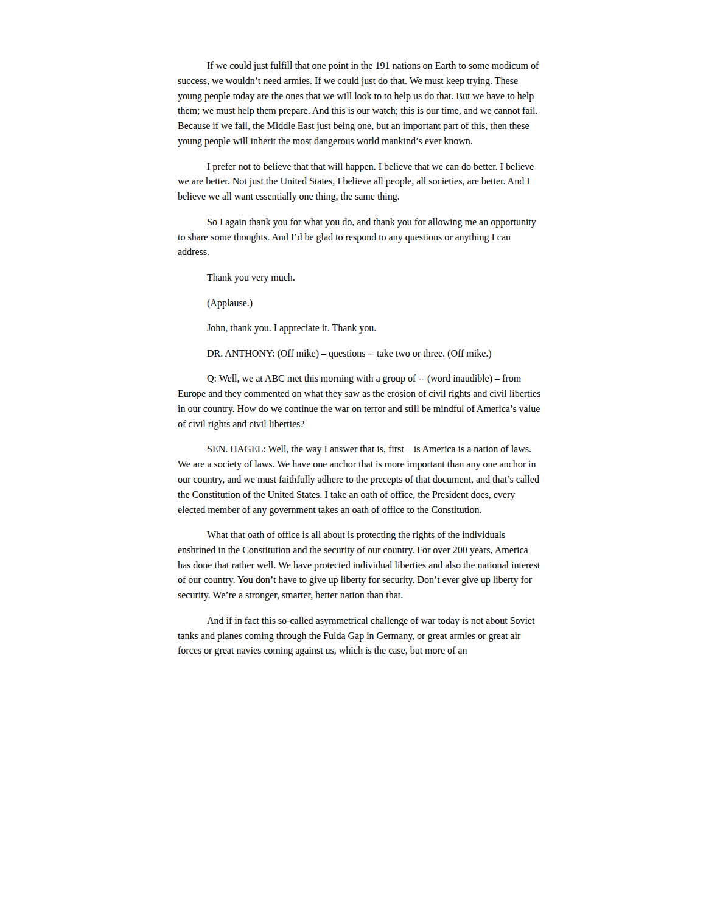If we could just fulfill that one point in the 191 nations on Earth to some modicum of success, we wouldn’t need armies. If we could just do that. We must keep trying. These young people today are the ones that we will look to to help us do that. But we have to help them; we must help them prepare. And this is our watch; this is our time, and we cannot fail. Because if we fail, the Middle East just being one, but an important part of this, then these young people will inherit the most dangerous world mankind’s ever known.
I prefer not to believe that that will happen. I believe that we can do better. I believe we are better. Not just the United States, I believe all people, all societies, are better. And I believe we all want essentially one thing, the same thing.
So I again thank you for what you do, and thank you for allowing me an opportunity to share some thoughts. And I’d be glad to respond to any questions or anything I can address.
Thank you very much.
(Applause.)
John, thank you. I appreciate it. Thank you.
DR. ANTHONY: (Off mike) – questions -- take two or three. (Off mike.)
Q: Well, we at ABC met this morning with a group of -- (word inaudible) – from Europe and they commented on what they saw as the erosion of civil rights and civil liberties in our country. How do we continue the war on terror and still be mindful of America’s value of civil rights and civil liberties?
SEN. HAGEL: Well, the way I answer that is, first – is America is a nation of laws. We are a society of laws. We have one anchor that is more important than any one anchor in our country, and we must faithfully adhere to the precepts of that document, and that’s called the Constitution of the United States. I take an oath of office, the President does, every elected member of any government takes an oath of office to the Constitution.
What that oath of office is all about is protecting the rights of the individuals enshrined in the Constitution and the security of our country. For over 200 years, America has done that rather well. We have protected individual liberties and also the national interest of our country. You don’t have to give up liberty for security. Don’t ever give up liberty for security. We’re a stronger, smarter, better nation than that.
And if in fact this so-called asymmetrical challenge of war today is not about Soviet tanks and planes coming through the Fulda Gap in Germany, or great armies or great air forces or great navies coming against us, which is the case, but more of an